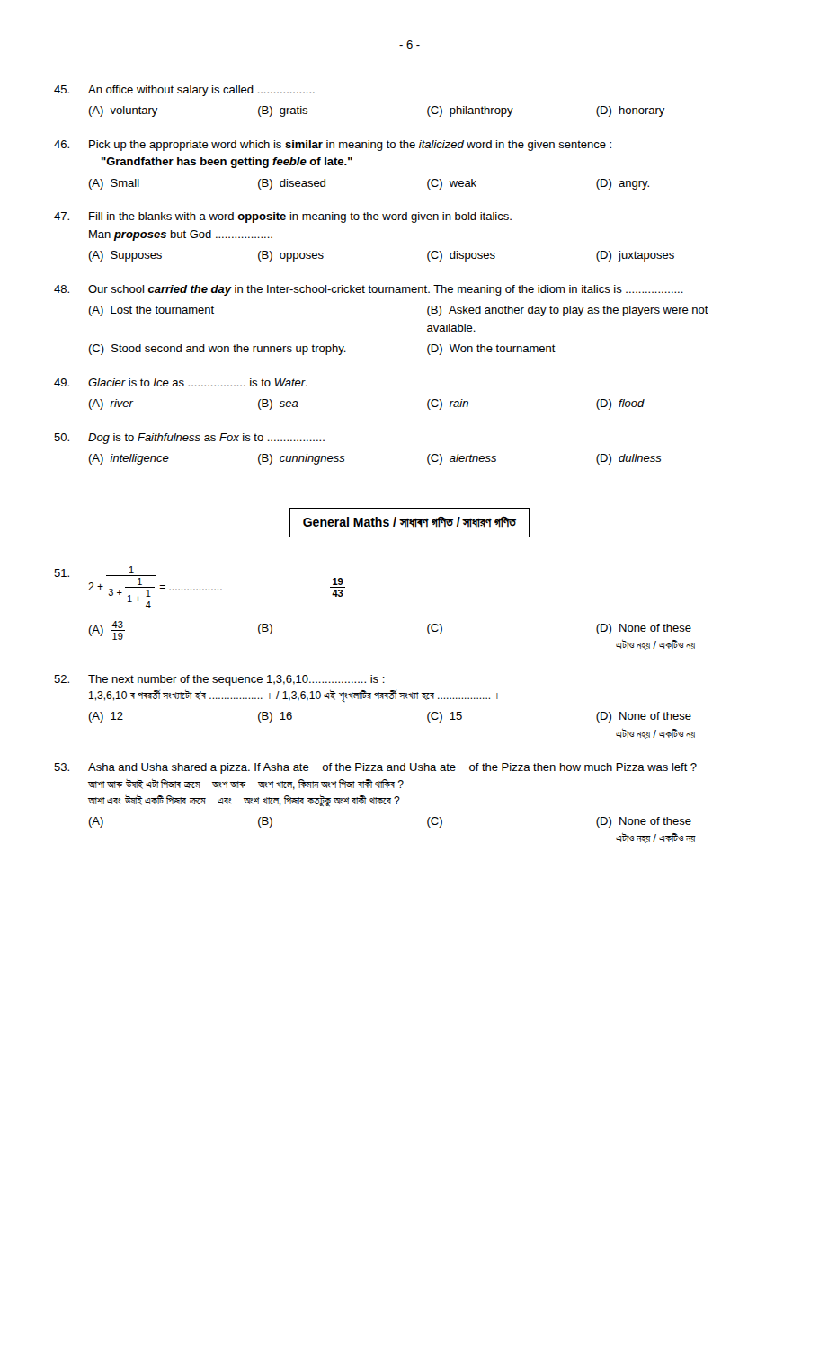- 6 -
45.
An office without salary is called ..................
(A) voluntary
(B) gratis
(C) philanthropy
(D) honorary
46.
Pick up the appropriate word which is similar in meaning to the italicized word in the given sentence :
"Grandfather has been getting feeble of late."
(A) Small
(B) diseased
(C) weak
(D) angry.
47.
Fill in the blanks with a word opposite in meaning to the word given in bold italics.
Man proposes but God ..................
(A) Supposes
(B) opposes
(C) disposes
(D) juxtaposes
48.
Our school carried the day in the Inter-school-cricket tournament. The meaning of the idiom in italics is ..................
(A) Lost the tournament
(B) Asked another day to play as the players were not available.
(C) Stood second and won the runners up trophy.
(D) Won the tournament
49.
Glacier is to Ice as .................. is to Water.
(A) river
(B) sea
(C) rain
(D) flood
50.
Dog is to Faithfulness as Fox is to ..................
(A) intelligence
(B) cunningness
(C) alertness
(D) dullness
General Maths / সাধাৰণ গণিত / সাধারণ গণিত
51.
2 + 1 3 + 11 + 14 = ..................
1943
(A) 4319
(B)
(C)
(D) None of these
এটাও নহয় / একটিও নয়
52.
The next number of the sequence 1,3,6,10.................. is :
1,3,6,10 ৰ পৰৱৰ্তী সংখ্যাটো হ'ব .................. । / 1,3,6,10 এই শৃংখলাটির পরবর্তী সংখ্যা হবে .................. ।
(A) 12
(B) 16
(C) 15
(D) None of these
এটাও নহয় / একটিও নয়
53.
Asha and Usha shared a pizza. If Asha ate of the Pizza and Usha ate of the Pizza then how much Pizza was left ?
আশা আৰু উষাই এটা পিজাৰ ক্ৰমে অংশ আৰু অংশ খালে, কিমান অংশ পিজা বাকী থাকিব ?
আশা এবং উষাই একটি পিজার ক্ৰমে এবং অংশ খালে, পিজার কতটুকু অংশ বাকী থাকবে ?
(A)
(B)
(C)
(D) None of these
এটাও নহয় / একটিও নয়